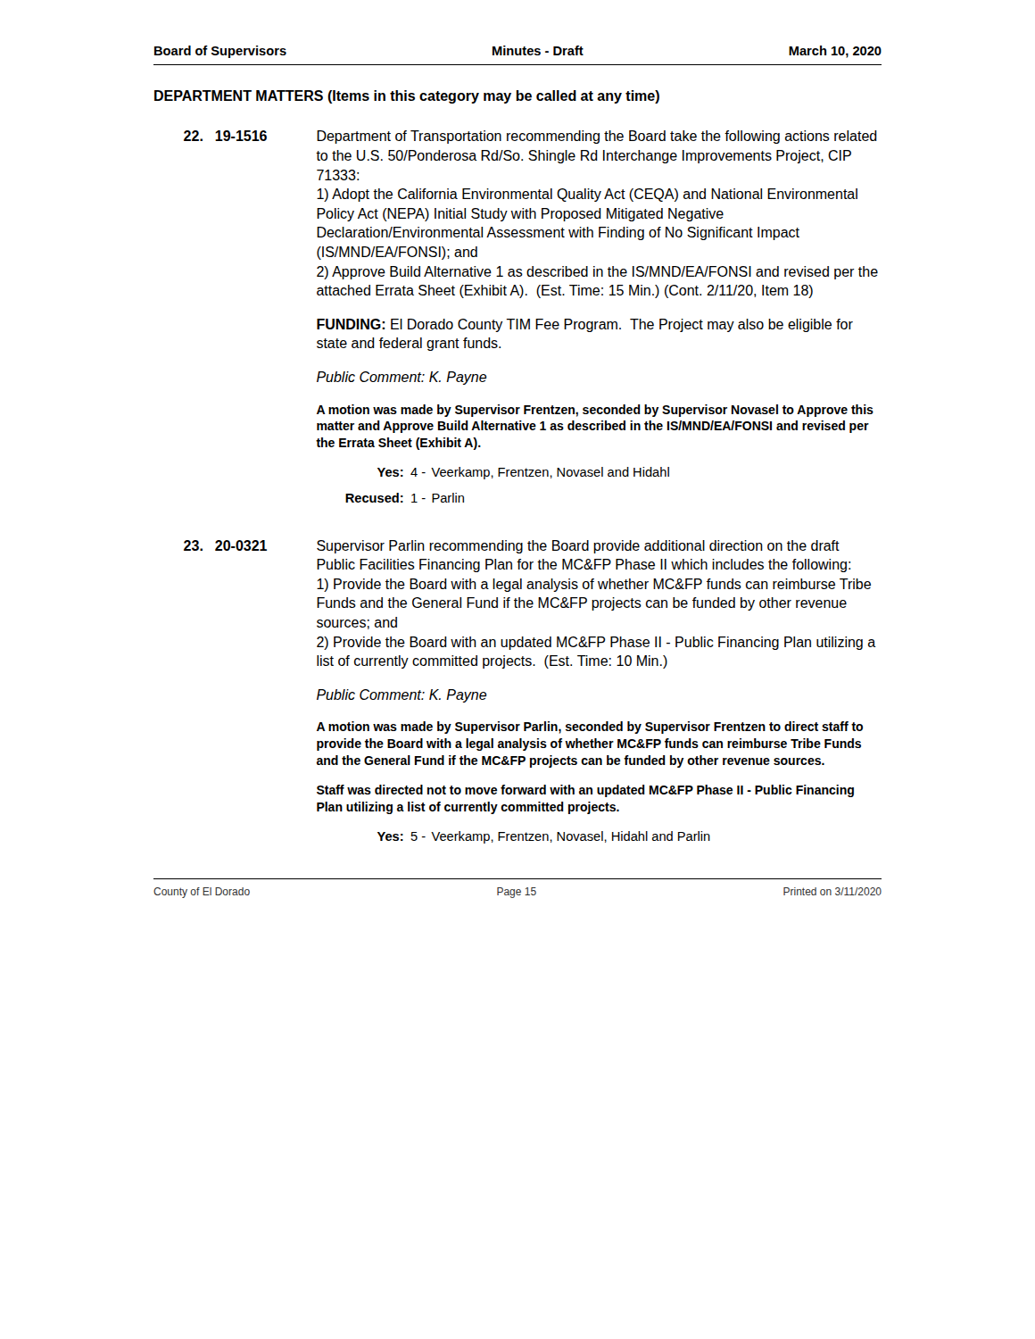Board of Supervisors
Minutes - Draft
March 10, 2020
DEPARTMENT MATTERS (Items in this category may be called at any time)
22. 19-1516
Department of Transportation recommending the Board take the following actions related to the U.S. 50/Ponderosa Rd/So. Shingle Rd Interchange Improvements Project, CIP 71333:
1) Adopt the California Environmental Quality Act (CEQA) and National Environmental Policy Act (NEPA) Initial Study with Proposed Mitigated Negative Declaration/Environmental Assessment with Finding of No Significant Impact (IS/MND/EA/FONSI); and
2) Approve Build Alternative 1 as described in the IS/MND/EA/FONSI and revised per the attached Errata Sheet (Exhibit A). (Est. Time: 15 Min.) (Cont. 2/11/20, Item 18)
FUNDING: El Dorado County TIM Fee Program. The Project may also be eligible for state and federal grant funds.
Public Comment: K. Payne
A motion was made by Supervisor Frentzen, seconded by Supervisor Novasel to Approve this matter and Approve Build Alternative 1 as described in the IS/MND/EA/FONSI and revised per the Errata Sheet (Exhibit A).
Yes:
4 -
Veerkamp, Frentzen, Novasel and Hidahl
Recused:
1 -
Parlin
23. 20-0321
Supervisor Parlin recommending the Board provide additional direction on the draft Public Facilities Financing Plan for the MC&FP Phase II which includes the following:
1) Provide the Board with a legal analysis of whether MC&FP funds can reimburse Tribe Funds and the General Fund if the MC&FP projects can be funded by other revenue sources; and
2) Provide the Board with an updated MC&FP Phase II - Public Financing Plan utilizing a list of currently committed projects. (Est. Time: 10 Min.)
Public Comment: K. Payne
A motion was made by Supervisor Parlin, seconded by Supervisor Frentzen to direct staff to provide the Board with a legal analysis of whether MC&FP funds can reimburse Tribe Funds and the General Fund if the MC&FP projects can be funded by other revenue sources.
Staff was directed not to move forward with an updated MC&FP Phase II - Public Financing Plan utilizing a list of currently committed projects.
Yes:
5 -
Veerkamp, Frentzen, Novasel, Hidahl and Parlin
County of El Dorado
Page 15
Printed on 3/11/2020